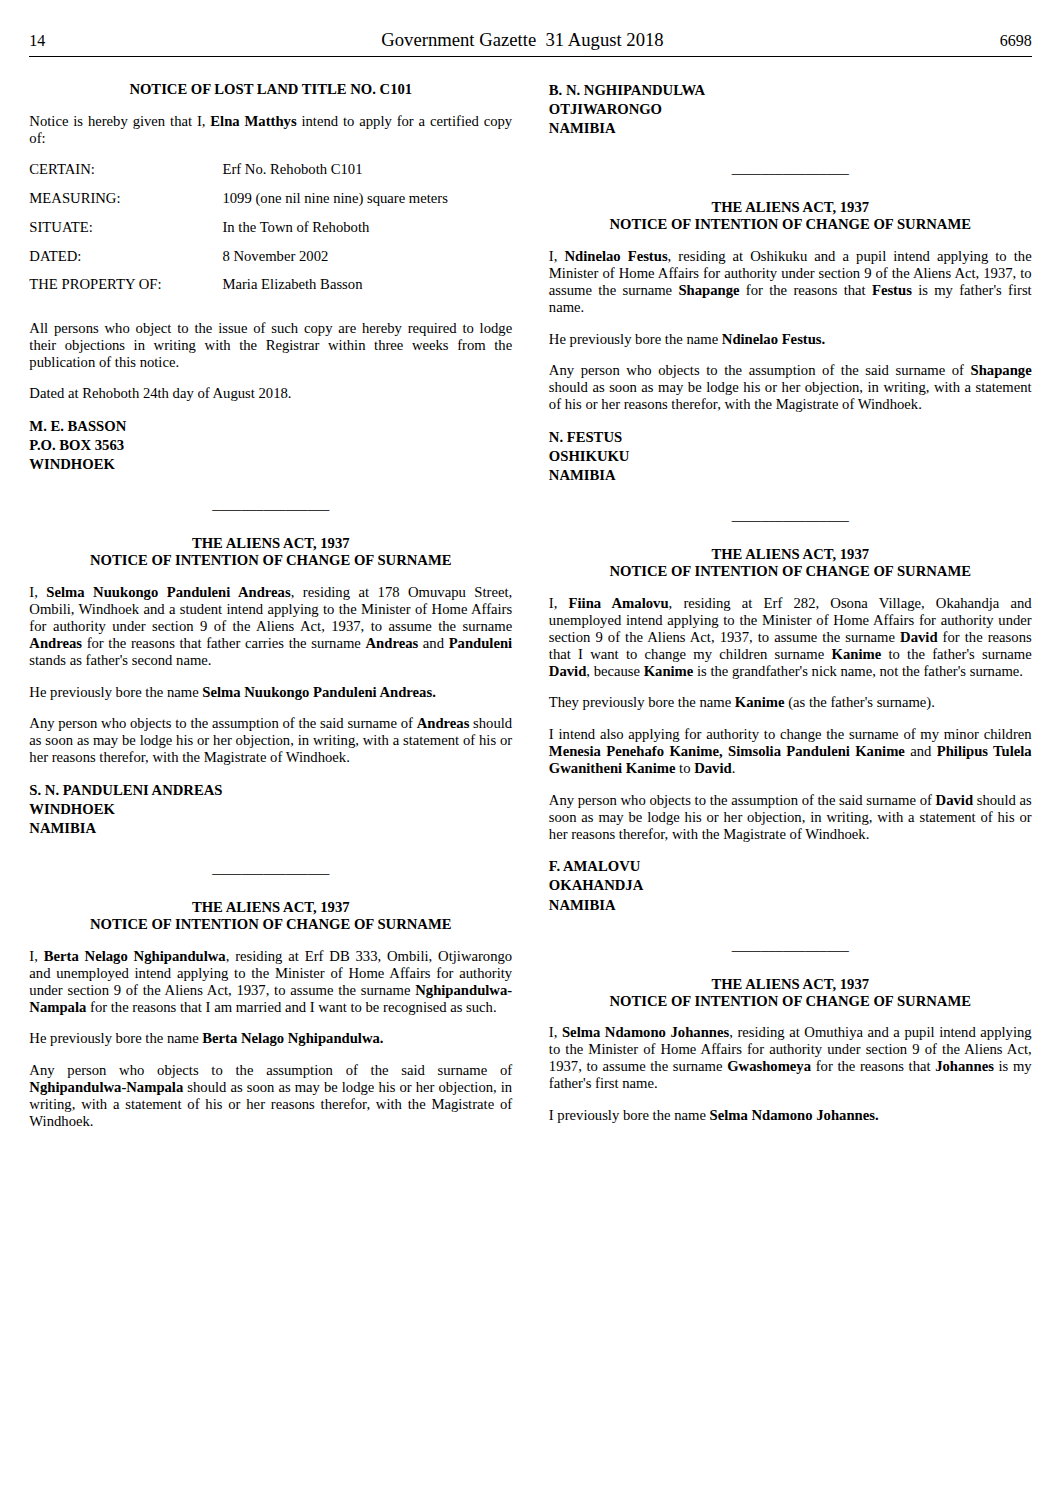14 Government Gazette 31 August 2018 6698
Notice of Lost Land Title No. C101
Notice is hereby given that I, Elna Matthys intend to apply for a certified copy of:
| Certain: | Erf No. Rehoboth C101 |
| Measuring: | 1099 (one nil nine nine) square meters |
| Situate: | In the Town of Rehoboth |
| Dated: | 8 November 2002 |
| the property of: | Maria Elizabeth Basson |
All persons who object to the issue of such copy are hereby required to lodge their objections in writing with the Registrar within three weeks from the publication of this notice.
Dated at Rehoboth 24th day of August 2018.
M. E. Basson
P.O. Box 3563
Windhoek
The Aliens Act, 1937
Notice of Intention of Change of Surname
I, Selma Nuukongo Panduleni Andreas, residing at 178 Omuvapu Street, Ombili, Windhoek and a student intend applying to the Minister of Home Affairs for authority under section 9 of the Aliens Act, 1937, to assume the surname Andreas for the reasons that father carries the surname Andreas and Panduleni stands as father's second name.
He previously bore the name Selma Nuukongo Panduleni Andreas.
Any person who objects to the assumption of the said surname of Andreas should as soon as may be lodge his or her objection, in writing, with a statement of his or her reasons therefor, with the Magistrate of Windhoek.
S. N. Panduleni Andreas
Windhoek
Namibia
The Aliens Act, 1937
Notice of Intention of Change of Surname
I, Berta Nelago Nghipandulwa, residing at Erf DB 333, Ombili, Otjiwarongo and unemployed intend applying to the Minister of Home Affairs for authority under section 9 of the Aliens Act, 1937, to assume the surname Nghipandulwa-Nampala for the reasons that I am married and I want to be recognised as such.
He previously bore the name Berta Nelago Nghipandulwa.
Any person who objects to the assumption of the said surname of Nghipandulwa-Nampala should as soon as may be lodge his or her objection, in writing, with a statement of his or her reasons therefor, with the Magistrate of Windhoek.
B. N. Nghipandulwa
Otjiwarongo
Namibia
The Aliens Act, 1937
Notice of Intention of Change of Surname
I, Ndinelao Festus, residing at Oshikuku and a pupil intend applying to the Minister of Home Affairs for authority under section 9 of the Aliens Act, 1937, to assume the surname Shapange for the reasons that Festus is my father's first name.
He previously bore the name Ndinelao Festus.
Any person who objects to the assumption of the said surname of Shapange should as soon as may be lodge his or her objection, in writing, with a statement of his or her reasons therefor, with the Magistrate of Windhoek.
N. Festus
Oshikuku
Namibia
The Aliens Act, 1937
Notice of Intention of Change of Surname
I, Fiina Amalovu, residing at Erf 282, Osona Village, Okahandja and unemployed intend applying to the Minister of Home Affairs for authority under section 9 of the Aliens Act, 1937, to assume the surname David for the reasons that I want to change my children surname Kanime to the father's surname David, because Kanime is the grandfather's nick name, not the father's surname.
They previously bore the name Kanime (as the father's surname).
I intend also applying for authority to change the surname of my minor children Menesia Penehafo Kanime, Simsolia Panduleni Kanime and Philipus Tulela Gwanitheni Kanime to David.
Any person who objects to the assumption of the said surname of David should as soon as may be lodge his or her objection, in writing, with a statement of his or her reasons therefor, with the Magistrate of Windhoek.
F. Amalovu
Okahandja
Namibia
The Aliens Act, 1937
Notice of Intention of Change of Surname
I, Selma Ndamono Johannes, residing at Omuthiya and a pupil intend applying to the Minister of Home Affairs for authority under section 9 of the Aliens Act, 1937, to assume the surname Gwashomeya for the reasons that Johannes is my father's first name.
I previously bore the name Selma Ndamono Johannes.